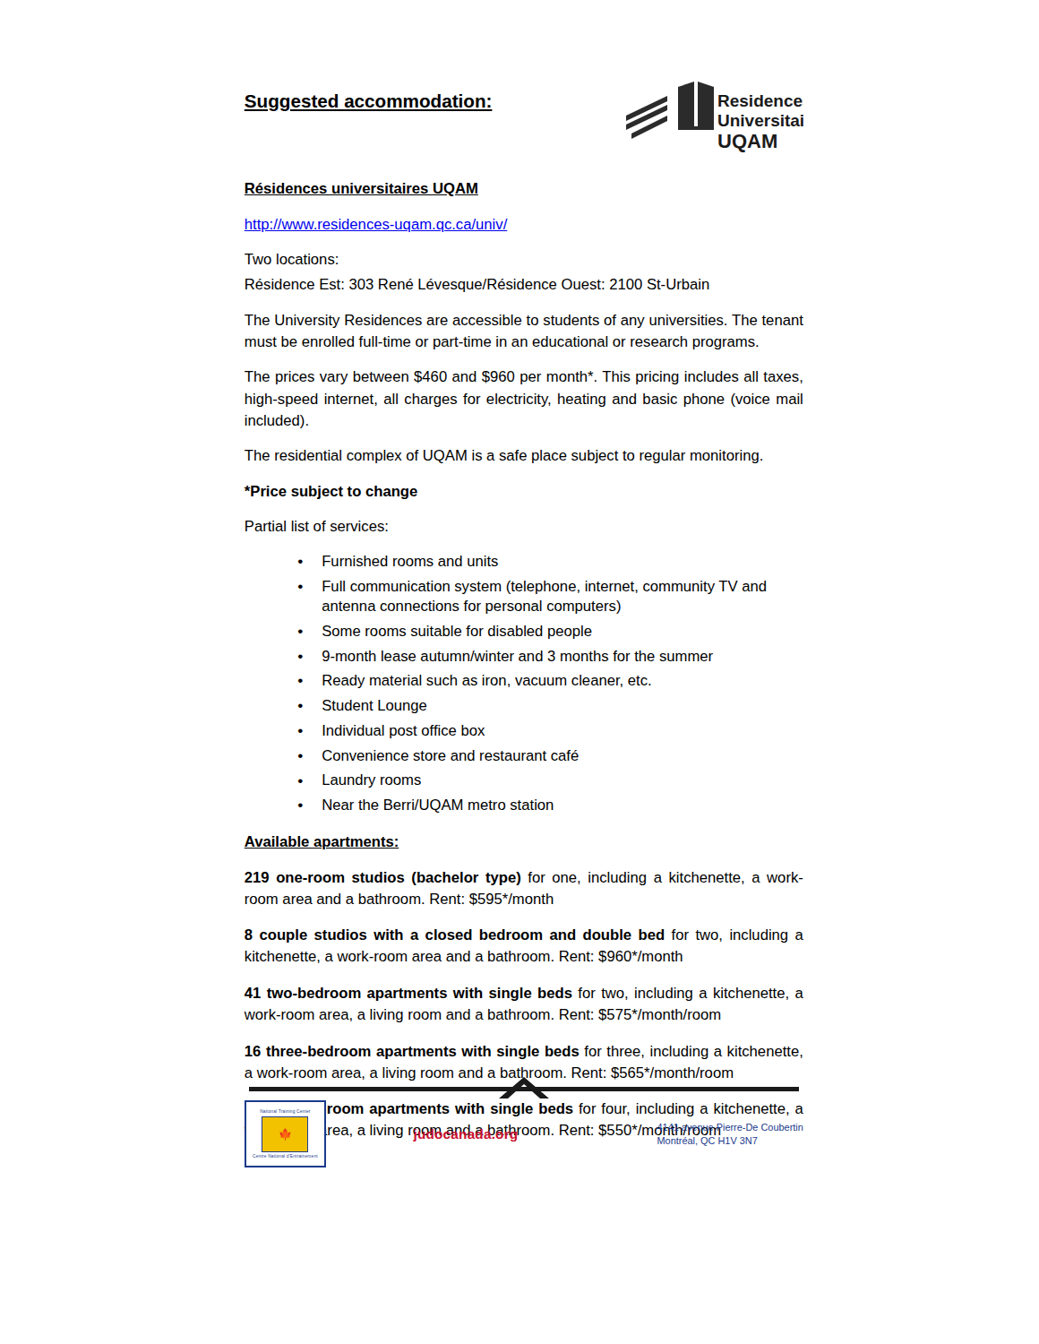Suggested accommodation:
Résidences Universitaires UQAM Residences Universitaires UQAM
Résidences universitaires UQAM
http://www.residences-uqam.qc.ca/univ/
Two locations:
Résidence Est: 303 René Lévesque/Résidence Ouest: 2100 St-Urbain
The University Residences are accessible to students of any universities. The tenant must be enrolled full-time or part-time in an educational or research programs.
The prices vary between $460 and $960 per month*. This pricing includes all taxes, high-speed internet, all charges for electricity, heating and basic phone (voice mail included).
The residential complex of UQAM is a safe place subject to regular monitoring.
*Price subject to change
Partial list of services:
Furnished rooms and units
Full communication system (telephone, internet, community TV and antenna connections for personal computers)
Some rooms suitable for disabled people
9-month lease autumn/winter and 3 months for the summer
Ready material such as iron, vacuum cleaner, etc.
Student Lounge
Individual post office box
Convenience store and restaurant café
Laundry rooms
Near the Berri/UQAM metro station
Available apartments:
219 one-room studios (bachelor type) for one, including a kitchenette, a work-room area and a bathroom. Rent: $595*/month
8 couple studios with a closed bedroom and double bed for two, including a kitchenette, a work-room area and a bathroom. Rent: $960*/month
41 two-bedroom apartments with single beds for two, including a kitchenette, a work-room area, a living room and a bathroom. Rent: $575*/month/room
16 three-bedroom apartments with single beds for three, including a kitchenette, a work-room area, a living room and a bathroom. Rent: $565*/month/room
15 four-bedroom apartments with single beds for four, including a kitchenette, a work-room area, a living room and a bathroom. Rent: $550*/month/room
National Training Center
🍁
Centre National d'Entrainement
judocanada.org
4141 avenue Pierre-De Coubertin
Montréal, QC H1V 3N7